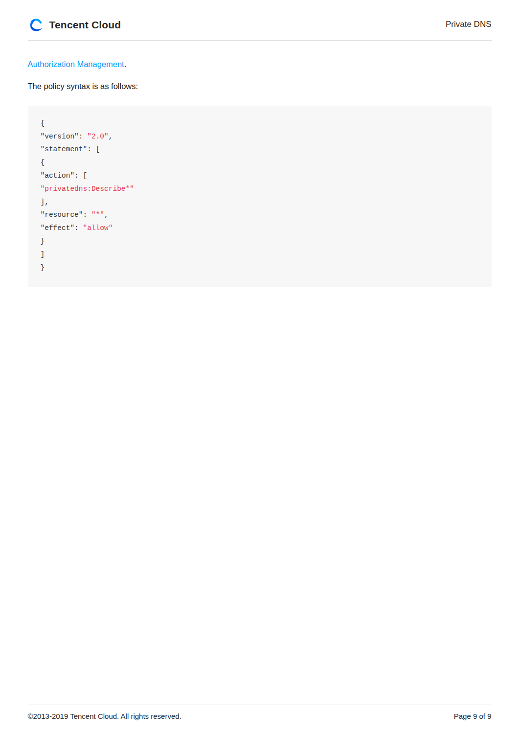Tencent Cloud
Private DNS
Authorization Management.
The policy syntax is as follows:
{
"version": "2.0",
"statement": [
{
"action": [
"privatedns:Describe*"
],
"resource": "*",
"effect": "allow"
}
]
}
©2013-2019 Tencent Cloud. All rights reserved.
Page 9 of 9